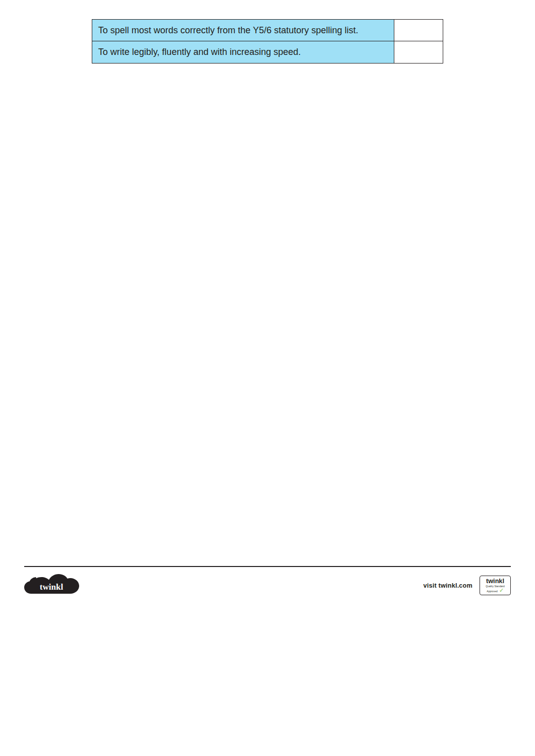| To spell most words correctly from the Y5/6 statutory spelling list. | |
| To write legibly, fluently and with increasing speed. | |
twinkl
visit twinkl.com
twinkl Quality Standard
Approved ✓